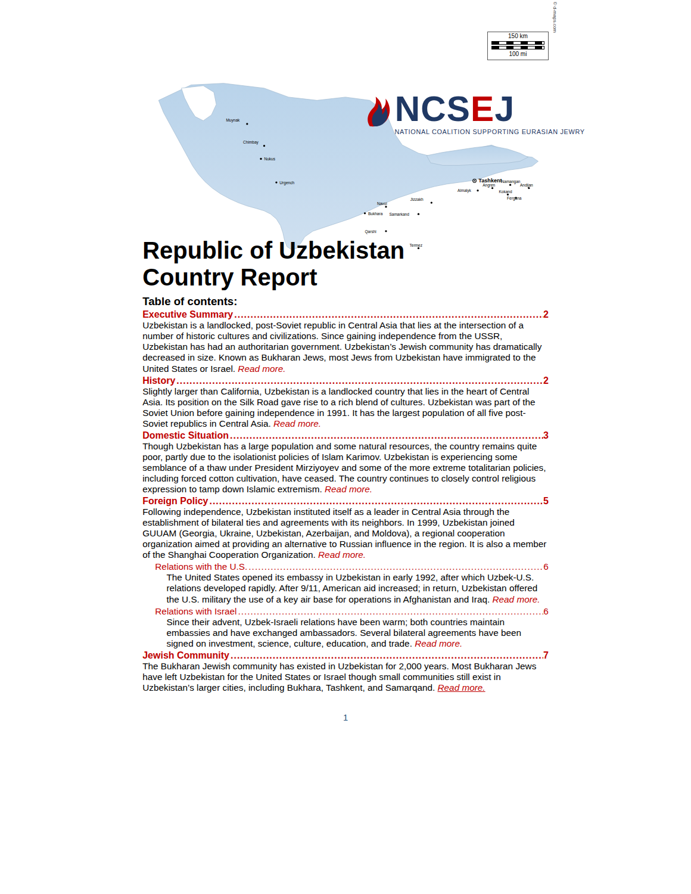© d-maps.com
150 km
100 mi
Muynak Chimbay Nukus Urgench Tashkent Almalyk Angren Namangan Andijan Kokand Fergana Jizzakh Navoi Bukhara Samarkand Qarshi Termez
NCSEJ
NATIONAL COALITION SUPPORTING EURASIAN JEWRY
Republic of Uzbekistan
Country Report
Table of contents:
Executive Summary .................................................................................................................. 2
Uzbekistan is a landlocked, post-Soviet republic in Central Asia that lies at the intersection of a number of historic cultures and civilizations. Since gaining independence from the USSR, Uzbekistan has had an authoritarian government. Uzbekistan’s Jewish community has dramatically decreased in size. Known as Bukharan Jews, most Jews from Uzbekistan have immigrated to the United States or Israel. Read more.
History ................................................................................................................................. 2
Slightly larger than California, Uzbekistan is a landlocked country that lies in the heart of Central Asia. Its position on the Silk Road gave rise to a rich blend of cultures. Uzbekistan was part of the Soviet Union before gaining independence in 1991. It has the largest population of all five post-Soviet republics in Central Asia. Read more.
Domestic Situation ................................................................................................................. 3
Though Uzbekistan has a large population and some natural resources, the country remains quite poor, partly due to the isolationist policies of Islam Karimov. Uzbekistan is experiencing some semblance of a thaw under President Mirziyoyev and some of the more extreme totalitarian policies, including forced cotton cultivation, have ceased. The country continues to closely control religious expression to tamp down Islamic extremism. Read more.
Foreign Policy ....................................................................................................................... 5
Following independence, Uzbekistan instituted itself as a leader in Central Asia through the establishment of bilateral ties and agreements with its neighbors. In 1999, Uzbekistan joined GUUAM (Georgia, Ukraine, Uzbekistan, Azerbaijan, and Moldova), a regional cooperation organization aimed at providing an alternative to Russian influence in the region. It is also a member of the Shanghai Cooperation Organization. Read more.
Relations with the U.S. ......................................................................................................... 6
The United States opened its embassy in Uzbekistan in early 1992, after which Uzbek-U.S. relations developed rapidly. After 9/11, American aid increased; in return, Uzbekistan offered the U.S. military the use of a key air base for operations in Afghanistan and Iraq. Read more.
Relations with Israel ............................................................................................................ 6
Since their advent, Uzbek-Israeli relations have been warm; both countries maintain embassies and have exchanged ambassadors. Several bilateral agreements have been signed on investment, science, culture, education, and trade. Read more.
Jewish Community ................................................................................................................. 7
The Bukharan Jewish community has existed in Uzbekistan for 2,000 years. Most Bukharan Jews have left Uzbekistan for the United States or Israel though small communities still exist in Uzbekistan’s larger cities, including Bukhara, Tashkent, and Samarqand. Read more.
1